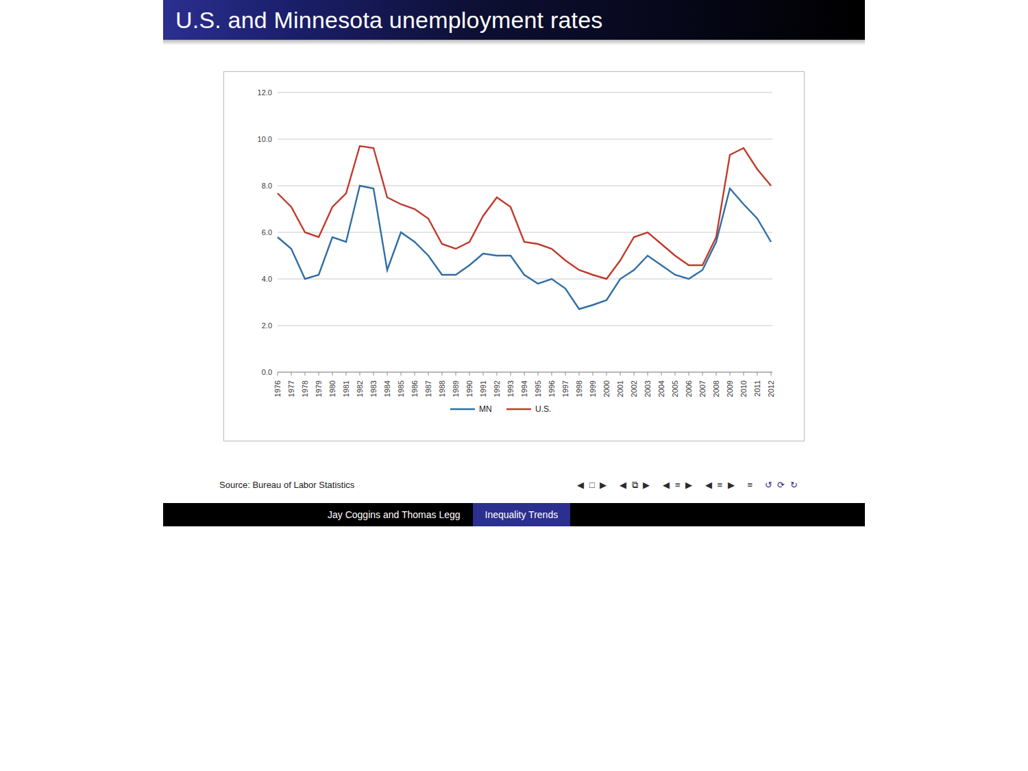U.S. and Minnesota unemployment rates
12.0 10.0 8.0 6.0 4.0 2.0 0.0 1976 1977 1978 1979 1980 1981 1982 1983 1984 1985 1986 1987 1988 1989 1990 1991 1992 1993 1994 1995 1996 1997 1998 1999 2000 2001 2002 2003 2004 2005 2006 2007 2008 2009 2010 2011 2012 MN U.S.
Source: Bureau of Labor Statistics
◀ □ ▶ ◀ ⧉ ▶ ◀ ≡ ▶ ◀ ≡ ▶ ≡ ↺ ⟳ ↻
Jay Coggins and Thomas Legg
Inequality Trends